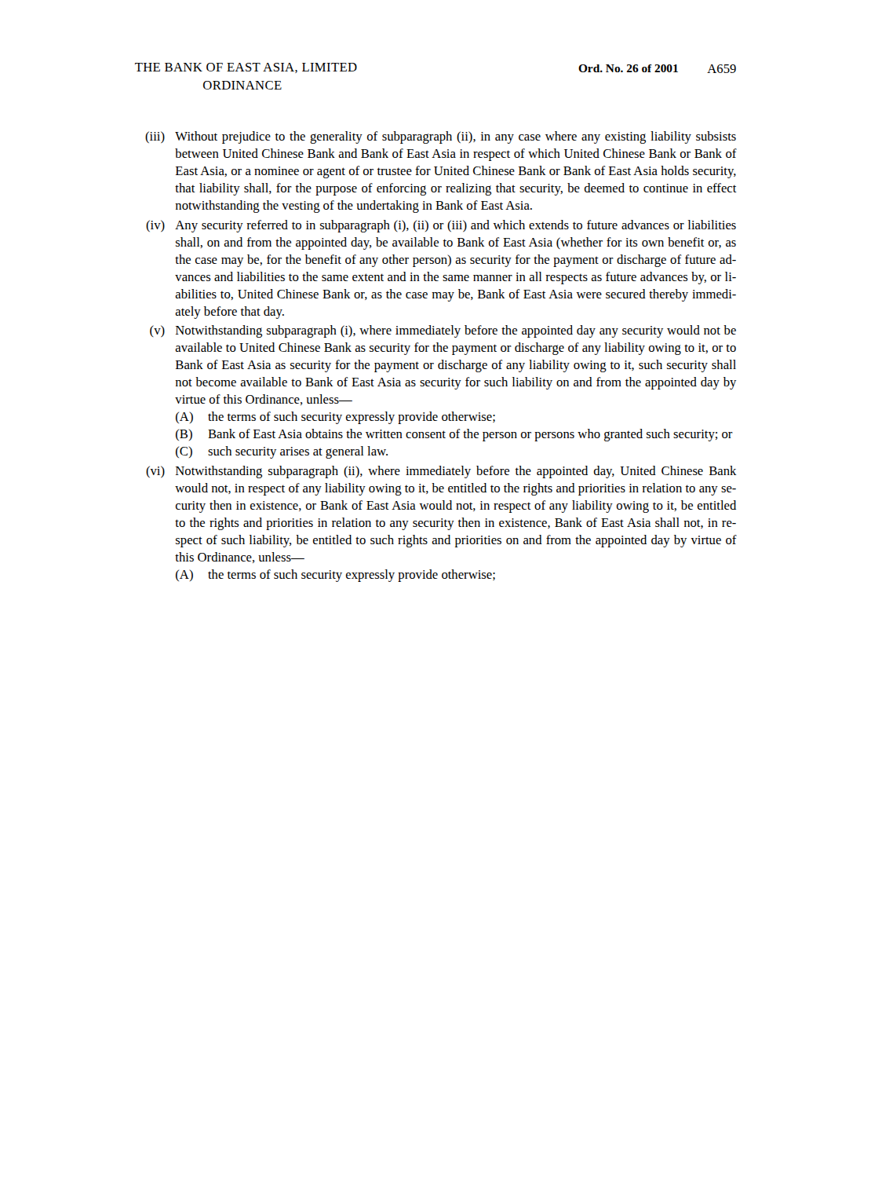THE BANK OF EAST ASIA, LIMITED ORDINANCE
Ord. No. 26 of 2001
A659
(iii) Without prejudice to the generality of subparagraph (ii), in any case where any existing liability subsists between United Chinese Bank and Bank of East Asia in respect of which United Chinese Bank or Bank of East Asia, or a nominee or agent of or trustee for United Chinese Bank or Bank of East Asia holds security, that liability shall, for the purpose of enforcing or realizing that security, be deemed to continue in effect notwithstanding the vesting of the undertaking in Bank of East Asia.
(iv) Any security referred to in subparagraph (i), (ii) or (iii) and which extends to future advances or liabilities shall, on and from the appointed day, be available to Bank of East Asia (whether for its own benefit or, as the case may be, for the benefit of any other person) as security for the payment or discharge of future advances and liabilities to the same extent and in the same manner in all respects as future advances by, or liabilities to, United Chinese Bank or, as the case may be, Bank of East Asia were secured thereby immediately before that day.
(v) Notwithstanding subparagraph (i), where immediately before the appointed day any security would not be available to United Chinese Bank as security for the payment or discharge of any liability owing to it, or to Bank of East Asia as security for the payment or discharge of any liability owing to it, such security shall not become available to Bank of East Asia as security for such liability on and from the appointed day by virtue of this Ordinance, unless—
(A) the terms of such security expressly provide otherwise;
(B) Bank of East Asia obtains the written consent of the person or persons who granted such security; or
(C) such security arises at general law.
(vi) Notwithstanding subparagraph (ii), where immediately before the appointed day, United Chinese Bank would not, in respect of any liability owing to it, be entitled to the rights and priorities in relation to any security then in existence, or Bank of East Asia would not, in respect of any liability owing to it, be entitled to the rights and priorities in relation to any security then in existence, Bank of East Asia shall not, in respect of such liability, be entitled to such rights and priorities on and from the appointed day by virtue of this Ordinance, unless—
(A) the terms of such security expressly provide otherwise;